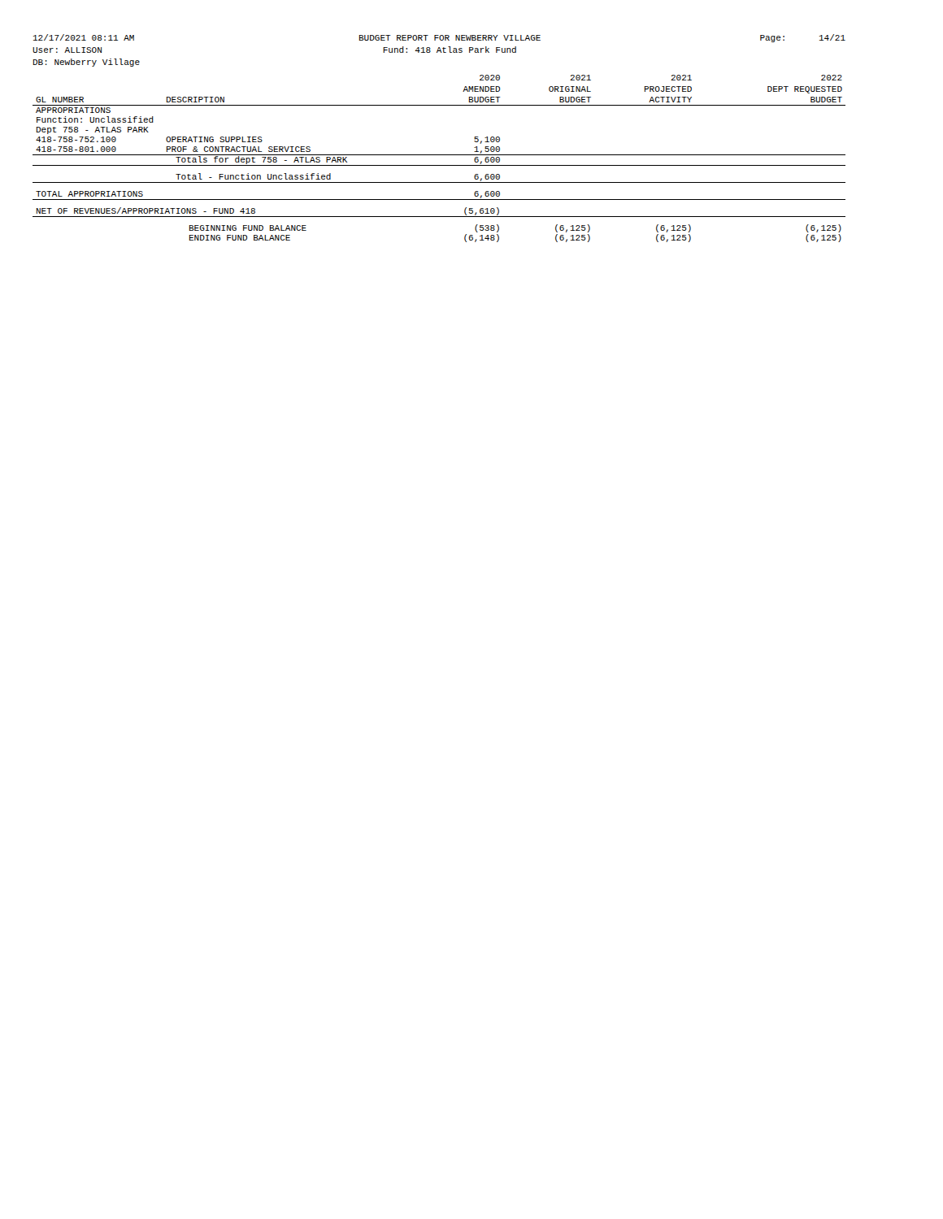12/17/2021 08:11 AM User: ALLISON DB: Newberry Village
BUDGET REPORT FOR NEWBERRY VILLAGE
Fund: 418 Atlas Park Fund
Page: 14/21
| | | 2020 AMENDED | 2021 ORIGINAL | 2021 PROJECTED | 2022 DEPT REQUESTED |
| --- | --- | --- | --- | --- | --- |
| GL NUMBER | DESCRIPTION | BUDGET | BUDGET | ACTIVITY | BUDGET |
| APPROPRIATIONS |
| Function: Unclassified |
| Dept 758 - ATLAS PARK |
| 418-758-752.100 | OPERATING SUPPLIES | 5,100 | | | |
| 418-758-801.000 | PROF & CONTRACTUAL SERVICES | 1,500 | | | |
| | Totals for dept 758 - ATLAS PARK | 6,600 | | | |
| | Total - Function Unclassified | 6,600 | | | |
| TOTAL APPROPRIATIONS | 6,600 | | | |
| NET OF REVENUES/APPROPRIATIONS - FUND 418 | (5,610) | | | |
| | BEGINNING FUND BALANCE | (538) | (6,125) | (6,125) | (6,125) |
| | ENDING FUND BALANCE | (6,148) | (6,125) | (6,125) | (6,125) |